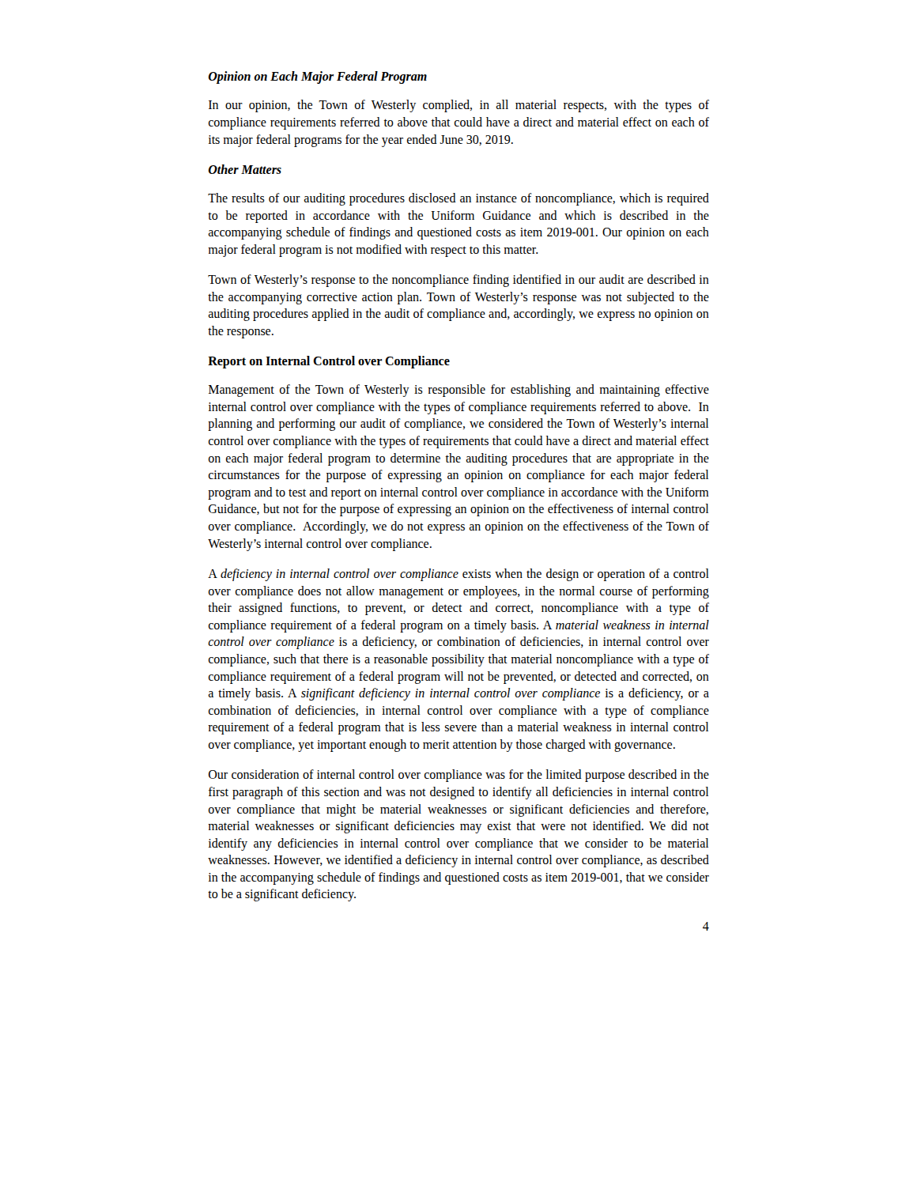Opinion on Each Major Federal Program
In our opinion, the Town of Westerly complied, in all material respects, with the types of compliance requirements referred to above that could have a direct and material effect on each of its major federal programs for the year ended June 30, 2019.
Other Matters
The results of our auditing procedures disclosed an instance of noncompliance, which is required to be reported in accordance with the Uniform Guidance and which is described in the accompanying schedule of findings and questioned costs as item 2019-001. Our opinion on each major federal program is not modified with respect to this matter.
Town of Westerly’s response to the noncompliance finding identified in our audit are described in the accompanying corrective action plan. Town of Westerly’s response was not subjected to the auditing procedures applied in the audit of compliance and, accordingly, we express no opinion on the response.
Report on Internal Control over Compliance
Management of the Town of Westerly is responsible for establishing and maintaining effective internal control over compliance with the types of compliance requirements referred to above. In planning and performing our audit of compliance, we considered the Town of Westerly’s internal control over compliance with the types of requirements that could have a direct and material effect on each major federal program to determine the auditing procedures that are appropriate in the circumstances for the purpose of expressing an opinion on compliance for each major federal program and to test and report on internal control over compliance in accordance with the Uniform Guidance, but not for the purpose of expressing an opinion on the effectiveness of internal control over compliance. Accordingly, we do not express an opinion on the effectiveness of the Town of Westerly’s internal control over compliance.
A deficiency in internal control over compliance exists when the design or operation of a control over compliance does not allow management or employees, in the normal course of performing their assigned functions, to prevent, or detect and correct, noncompliance with a type of compliance requirement of a federal program on a timely basis. A material weakness in internal control over compliance is a deficiency, or combination of deficiencies, in internal control over compliance, such that there is a reasonable possibility that material noncompliance with a type of compliance requirement of a federal program will not be prevented, or detected and corrected, on a timely basis. A significant deficiency in internal control over compliance is a deficiency, or a combination of deficiencies, in internal control over compliance with a type of compliance requirement of a federal program that is less severe than a material weakness in internal control over compliance, yet important enough to merit attention by those charged with governance.
Our consideration of internal control over compliance was for the limited purpose described in the first paragraph of this section and was not designed to identify all deficiencies in internal control over compliance that might be material weaknesses or significant deficiencies and therefore, material weaknesses or significant deficiencies may exist that were not identified. We did not identify any deficiencies in internal control over compliance that we consider to be material weaknesses. However, we identified a deficiency in internal control over compliance, as described in the accompanying schedule of findings and questioned costs as item 2019-001, that we consider to be a significant deficiency.
4